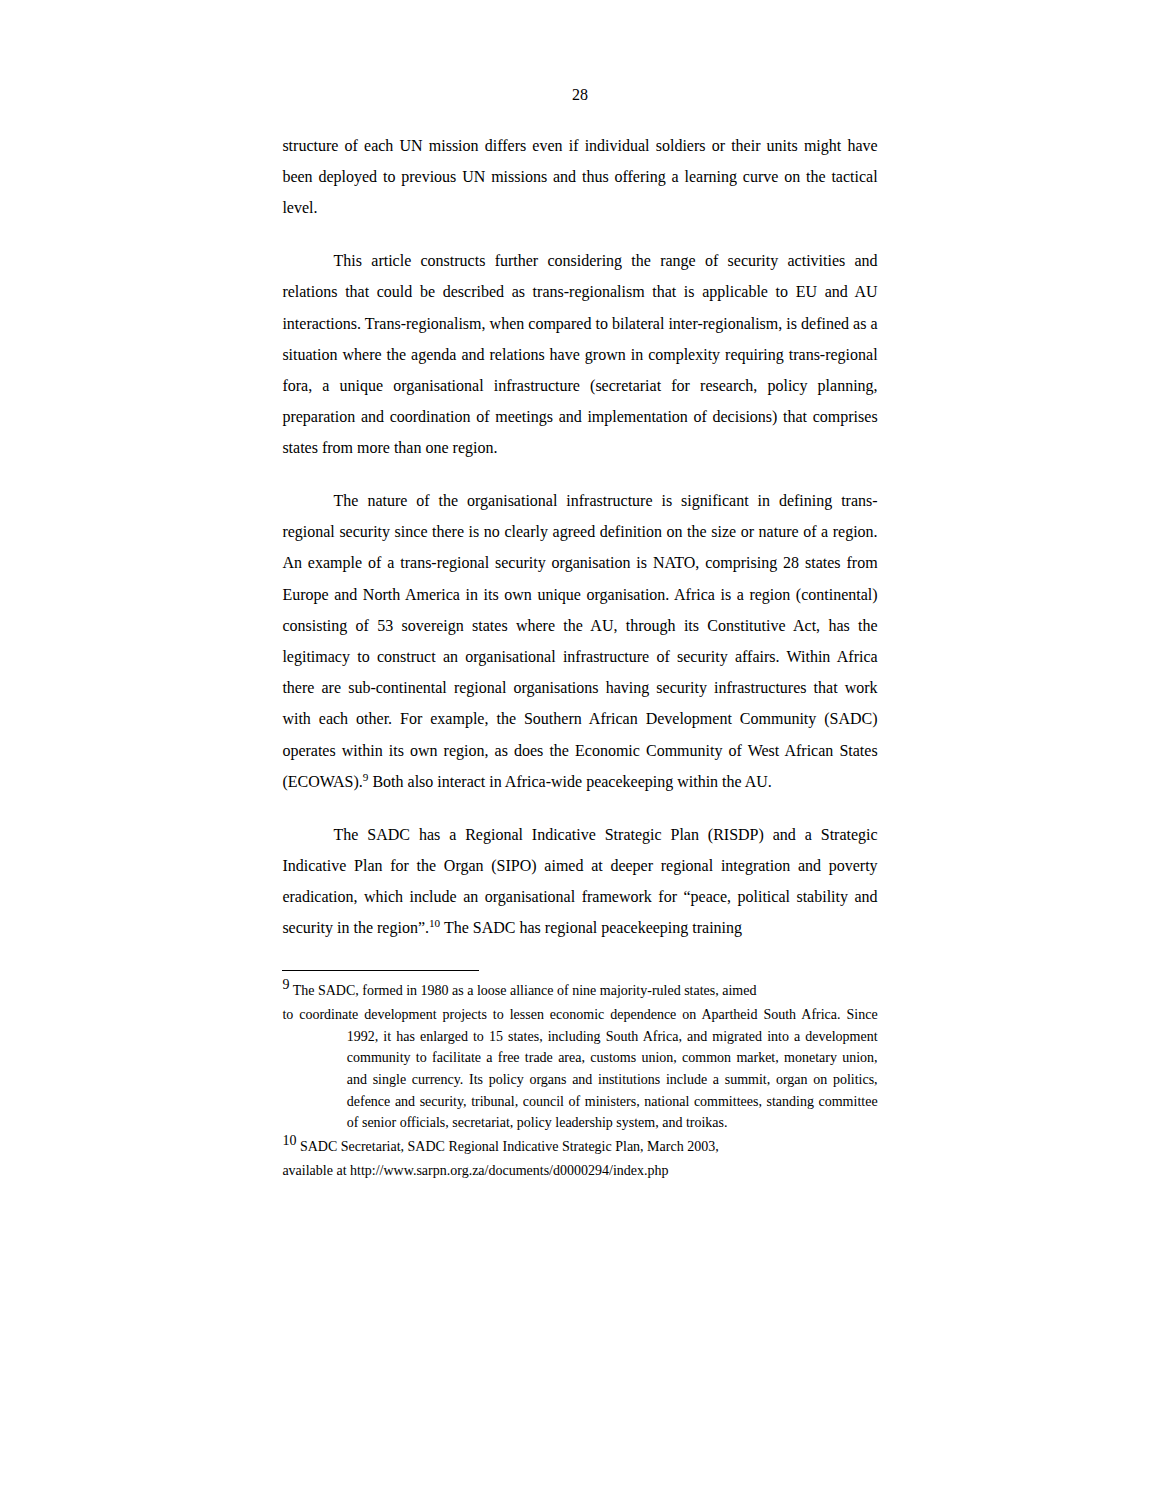28
structure of each UN mission differs even if individual soldiers or their units might have been deployed to previous UN missions and thus offering a learning curve on the tactical level.
This article constructs further considering the range of security activities and relations that could be described as trans-regionalism that is applicable to EU and AU interactions. Trans-regionalism, when compared to bilateral inter-regionalism, is defined as a situation where the agenda and relations have grown in complexity requiring trans-regional fora, a unique organisational infrastructure (secretariat for research, policy planning, preparation and coordination of meetings and implementation of decisions) that comprises states from more than one region.
The nature of the organisational infrastructure is significant in defining trans-regional security since there is no clearly agreed definition on the size or nature of a region. An example of a trans-regional security organisation is NATO, comprising 28 states from Europe and North America in its own unique organisation. Africa is a region (continental) consisting of 53 sovereign states where the AU, through its Constitutive Act, has the legitimacy to construct an organisational infrastructure of security affairs. Within Africa there are sub-continental regional organisations having security infrastructures that work with each other. For example, the Southern African Development Community (SADC) operates within its own region, as does the Economic Community of West African States (ECOWAS).9 Both also interact in Africa-wide peacekeeping within the AU.
The SADC has a Regional Indicative Strategic Plan (RISDP) and a Strategic Indicative Plan for the Organ (SIPO) aimed at deeper regional integration and poverty eradication, which include an organisational framework for “peace, political stability and security in the region”.10 The SADC has regional peacekeeping training
9 The SADC, formed in 1980 as a loose alliance of nine majority-ruled states, aimed
to coordinate development projects to lessen economic dependence on Apartheid South Africa. Since 1992, it has enlarged to 15 states, including South Africa, and migrated into a development community to facilitate a free trade area, customs union, common market, monetary union, and single currency. Its policy organs and institutions include a summit, organ on politics, defence and security, tribunal, council of ministers, national committees, standing committee of senior officials, secretariat, policy leadership system, and troikas.
10 SADC Secretariat, SADC Regional Indicative Strategic Plan, March 2003,
available at http://www.sarpn.org.za/documents/d0000294/index.php